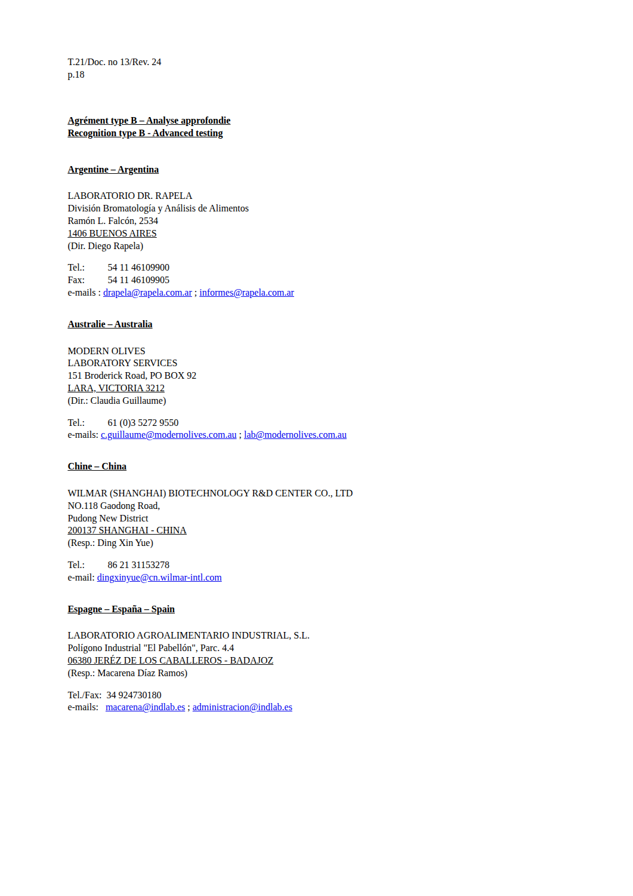T.21/Doc. no 13/Rev. 24
p.18
Agrément type B – Analyse approfondie
Recognition type B - Advanced testing
Argentine – Argentina
LABORATORIO DR. RAPELA
División Bromatología y Análisis de Alimentos
Ramón L. Falcón, 2534
1406 BUENOS AIRES
(Dir. Diego Rapela)
Tel.: 54 11 46109900
Fax: 54 11 46109905
e-mails : drapela@rapela.com.ar ; informes@rapela.com.ar
Australie – Australia
MODERN OLIVES
LABORATORY SERVICES
151 Broderick Road, PO BOX 92
LARA, VICTORIA 3212
(Dir.: Claudia Guillaume)
Tel.: 61 (0)3 5272 9550
e-mails: c.guillaume@modernolives.com.au ; lab@modernolives.com.au
Chine – China
WILMAR (SHANGHAI) BIOTECHNOLOGY R&D CENTER CO., LTD
NO.118 Gaodong Road,
Pudong New District
200137 SHANGHAI - CHINA
(Resp.: Ding Xin Yue)
Tel.: 86 21 31153278
e-mail: dingxinyue@cn.wilmar-intl.com
Espagne – España – Spain
LABORATORIO AGROALIMENTARIO INDUSTRIAL, S.L.
Polígono Industrial "El Pabellón", Parc. 4.4
06380 JERÉZ DE LOS CABALLEROS - BADAJOZ
(Resp.: Macarena Díaz Ramos)
Tel./Fax: 34 924730180
e-mails: macarena@indlab.es ; administracion@indlab.es